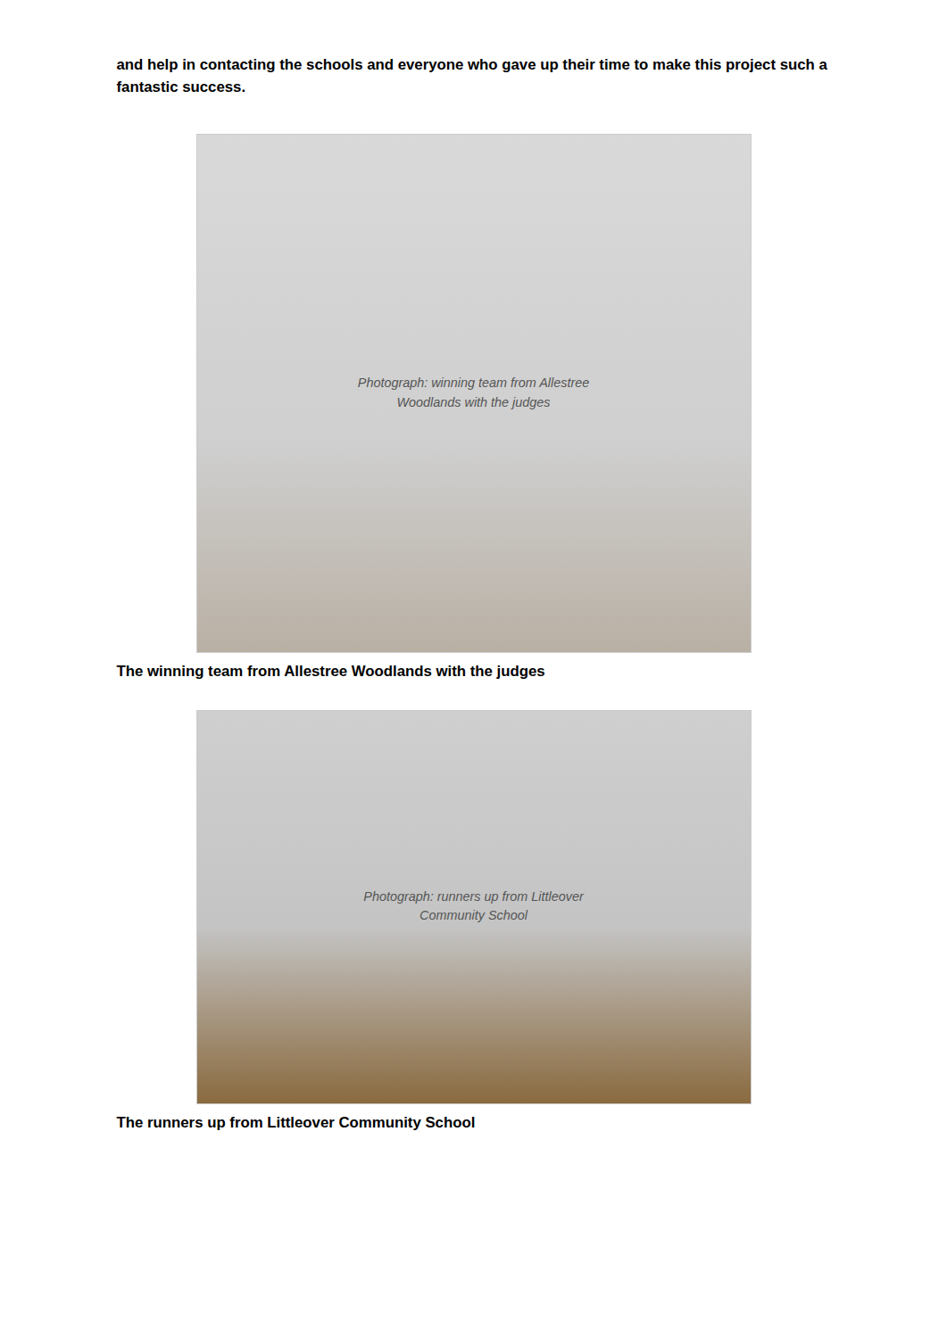and help in contacting the schools and everyone who gave up their time to make this project such a fantastic success.
Photograph: winning team from Allestree Woodlands with the judges
The winning team from Allestree Woodlands with the judges
Photograph: runners up from Littleover Community School
The runners up from Littleover Community School